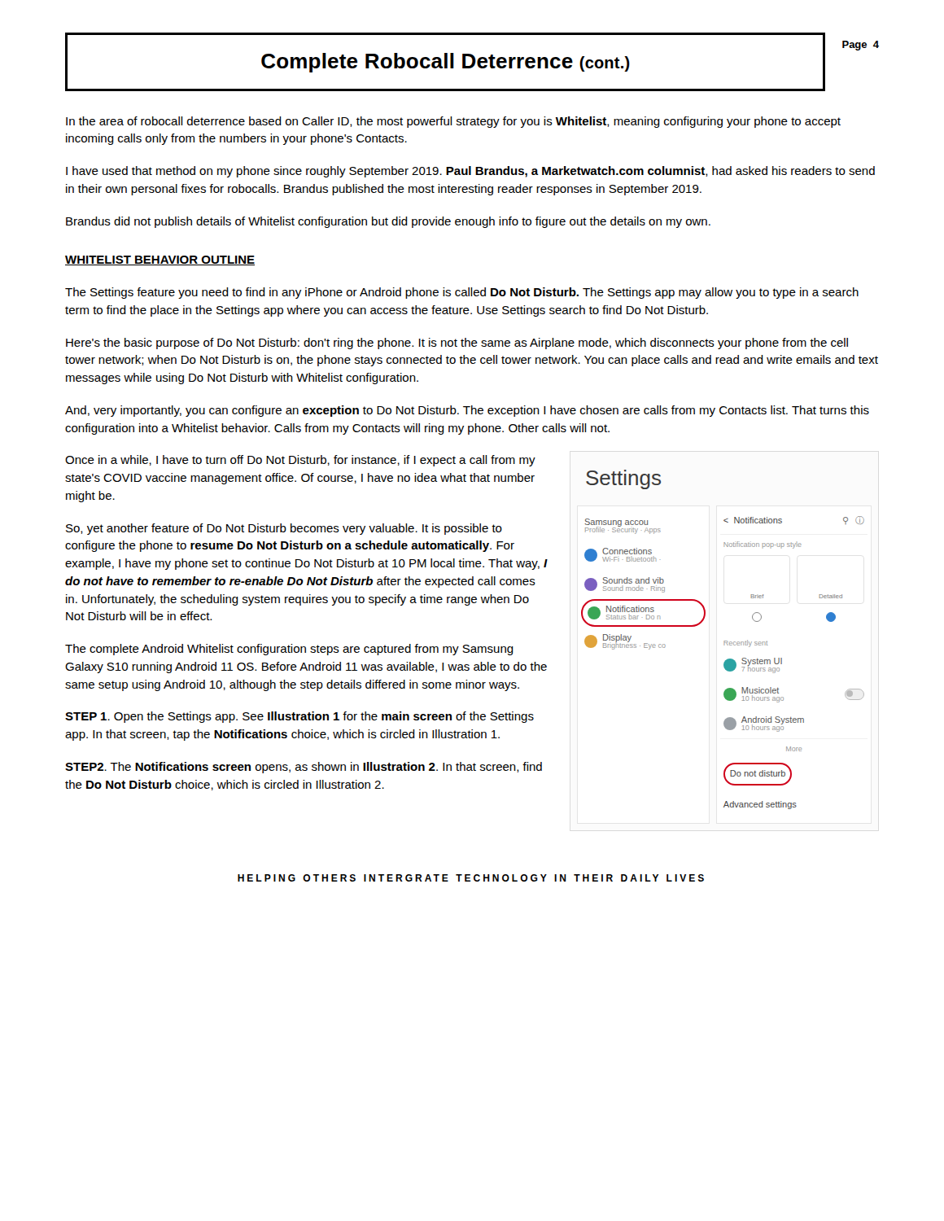Complete Robocall Deterrence (cont.)
Page 4
In the area of robocall deterrence based on Caller ID, the most powerful strategy for you is Whitelist, meaning configuring your phone to accept incoming calls only from the numbers in your phone's Contacts.
I have used that method on my phone since roughly September 2019. Paul Brandus, a Marketwatch.com columnist, had asked his readers to send in their own personal fixes for robocalls. Brandus published the most interesting reader responses in September 2019.
Brandus did not publish details of Whitelist configuration but did provide enough info to figure out the details on my own.
WHITELIST BEHAVIOR OUTLINE
The Settings feature you need to find in any iPhone or Android phone is called Do Not Disturb. The Settings app may allow you to type in a search term to find the place in the Settings app where you can access the feature. Use Settings search to find Do Not Disturb.
Here's the basic purpose of Do Not Disturb: don't ring the phone. It is not the same as Airplane mode, which disconnects your phone from the cell tower network; when Do Not Disturb is on, the phone stays connected to the cell tower network. You can place calls and read and write emails and text messages while using Do Not Disturb with Whitelist configuration.
And, very importantly, you can configure an exception to Do Not Disturb. The exception I have chosen are calls from my Contacts list. That turns this configuration into a Whitelist behavior. Calls from my Contacts will ring my phone. Other calls will not.
Settings
Samsung accouProfile · Security · Apps
ConnectionsWi-Fi · Bluetooth ·
Sounds and vibSound mode · Ring
NotificationsStatus bar · Do n
DisplayBrightness · Eye co
< Notifications
⚲ⓘ
Notification pop-up style
Brief
Detailed
Recently sent
System UI7 hours ago
Musicolet10 hours ago
Android System10 hours ago
More
Do not disturb
Advanced settings
Once in a while, I have to turn off Do Not Disturb, for instance, if I expect a call from my state's COVID vaccine management office. Of course, I have no idea what that number might be.
So, yet another feature of Do Not Disturb becomes very valuable. It is possible to configure the phone to resume Do Not Disturb on a schedule automatically. For example, I have my phone set to continue Do Not Disturb at 10 PM local time. That way, I do not have to remember to re-enable Do Not Disturb after the expected call comes in. Unfortunately, the scheduling system requires you to specify a time range when Do Not Disturb will be in effect.
The complete Android Whitelist configuration steps are captured from my Samsung Galaxy S10 running Android 11 OS. Before Android 11 was available, I was able to do the same setup using Android 10, although the step details differed in some minor ways.
STEP 1. Open the Settings app. See Illustration 1 for the main screen of the Settings app. In that screen, tap the Notifications choice, which is circled in Illustration 1.
STEP2. The Notifications screen opens, as shown in Illustration 2. In that screen, find the Do Not Disturb choice, which is circled in Illustration 2.
HELPING OTHERS INTERGRATE TECHNOLOGY IN THEIR DAILY LIVES